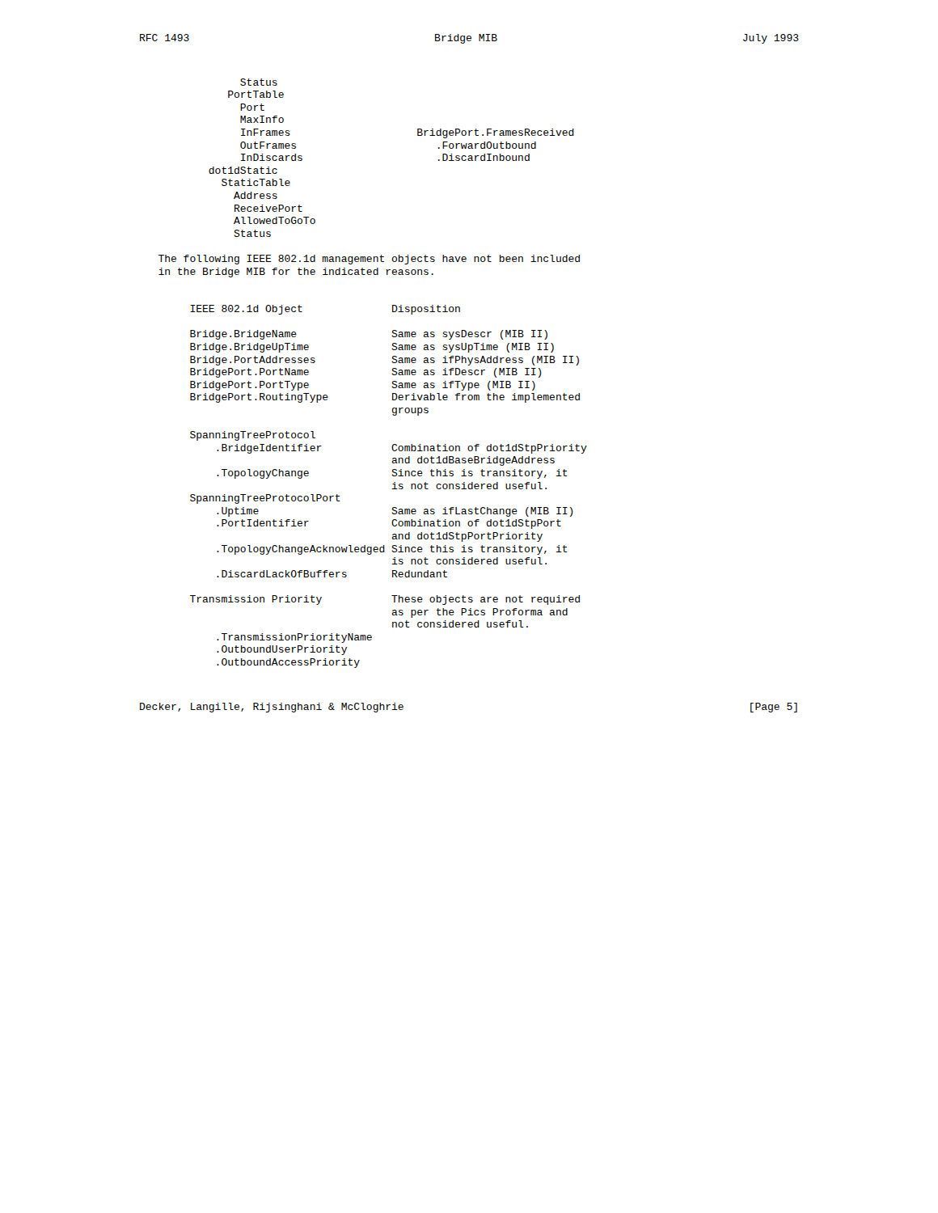RFC 1493 Bridge MIB July 1993
                Status
              PortTable
                Port
                MaxInfo
                InFrames                    BridgePort.FramesReceived
                OutFrames                      .ForwardOutbound
                InDiscards                     .DiscardInbound
           dot1dStatic
             StaticTable
               Address
               ReceivePort
               AllowedToGoTo
               Status

   The following IEEE 802.1d management objects have not been included
   in the Bridge MIB for the indicated reasons.


        IEEE 802.1d Object              Disposition

        Bridge.BridgeName               Same as sysDescr (MIB II)
        Bridge.BridgeUpTime             Same as sysUpTime (MIB II)
        Bridge.PortAddresses            Same as ifPhysAddress (MIB II)
        BridgePort.PortName             Same as ifDescr (MIB II)
        BridgePort.PortType             Same as ifType (MIB II)
        BridgePort.RoutingType          Derivable from the implemented
                                        groups

        SpanningTreeProtocol
            .BridgeIdentifier           Combination of dot1dStpPriority
                                        and dot1dBaseBridgeAddress
            .TopologyChange             Since this is transitory, it
                                        is not considered useful.
        SpanningTreeProtocolPort
            .Uptime                     Same as ifLastChange (MIB II)
            .PortIdentifier             Combination of dot1dStpPort
                                        and dot1dStpPortPriority
            .TopologyChangeAcknowledged Since this is transitory, it
                                        is not considered useful.
            .DiscardLackOfBuffers       Redundant

        Transmission Priority           These objects are not required
                                        as per the Pics Proforma and
                                        not considered useful.
            .TransmissionPriorityName
            .OutboundUserPriority
            .OutboundAccessPriority
Decker, Langille, Rijsinghani & McCloghrie [Page 5]